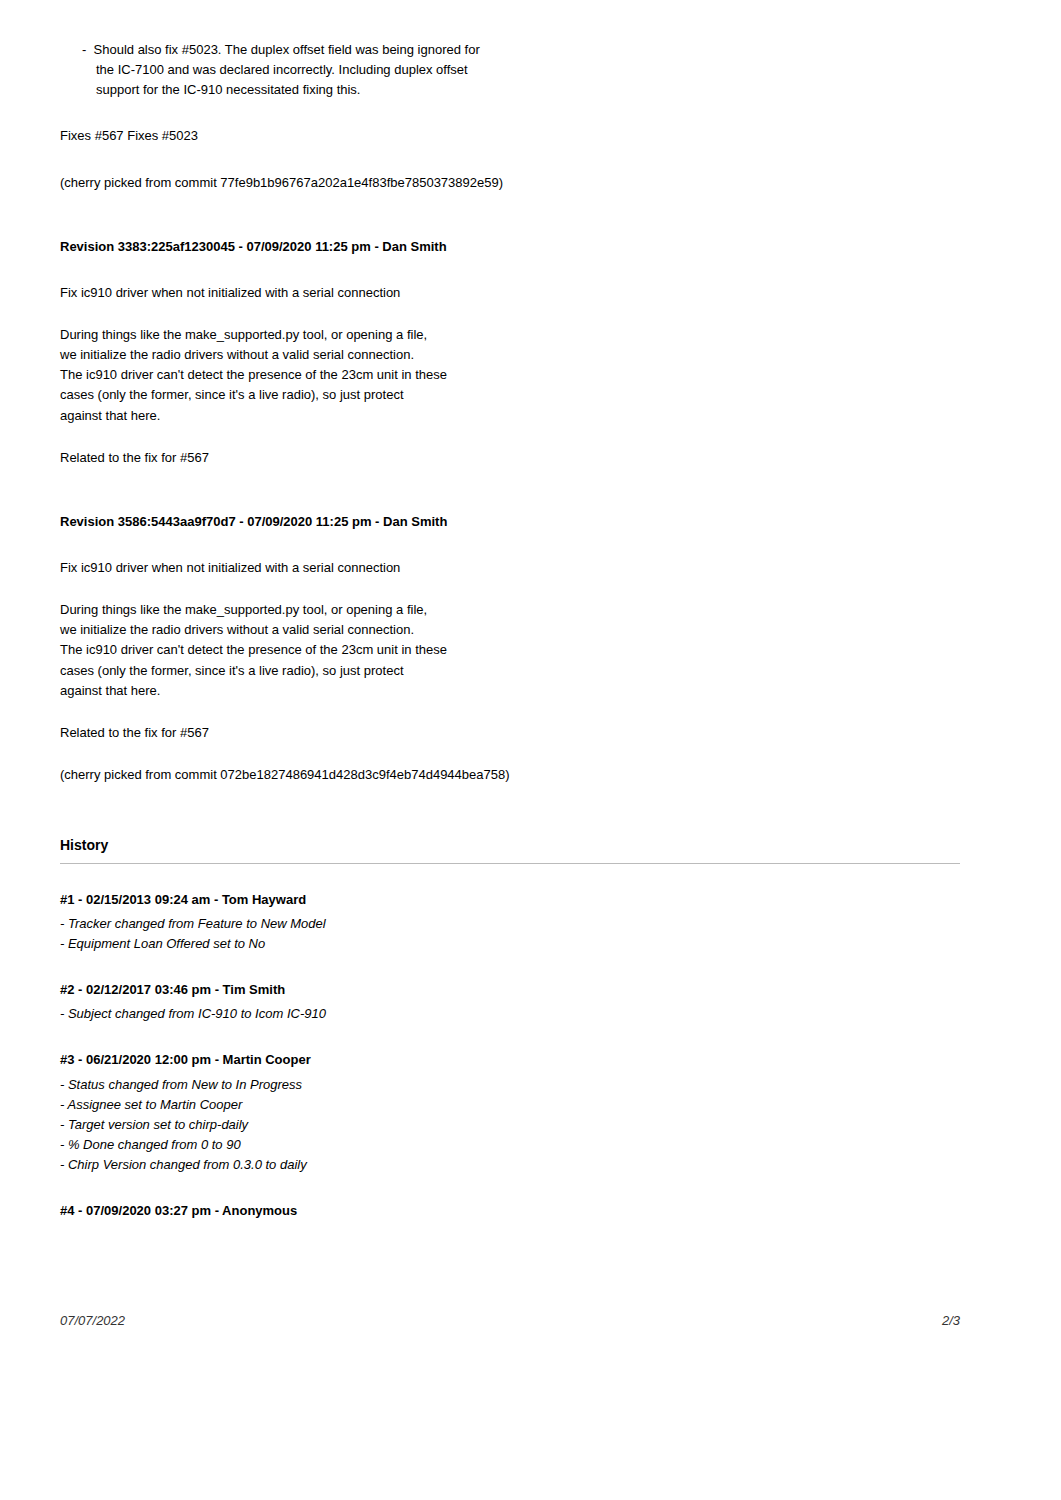- Should also fix #5023. The duplex offset field was being ignored for
the IC-7100 and was declared incorrectly. Including duplex offset
support for the IC-910 necessitated fixing this.
Fixes #567 Fixes #5023
(cherry picked from commit 77fe9b1b96767a202a1e4f83fbe7850373892e59)
Revision 3383:225af1230045 - 07/09/2020 11:25 pm - Dan Smith
Fix ic910 driver when not initialized with a serial connection
During things like the make_supported.py tool, or opening a file,
we initialize the radio drivers without a valid serial connection.
The ic910 driver can't detect the presence of the 23cm unit in these
cases (only the former, since it's a live radio), so just protect
against that here.
Related to the fix for #567
Revision 3586:5443aa9f70d7 - 07/09/2020 11:25 pm - Dan Smith
Fix ic910 driver when not initialized with a serial connection
During things like the make_supported.py tool, or opening a file,
we initialize the radio drivers without a valid serial connection.
The ic910 driver can't detect the presence of the 23cm unit in these
cases (only the former, since it's a live radio), so just protect
against that here.
Related to the fix for #567
(cherry picked from commit 072be1827486941d428d3c9f4eb74d4944bea758)
History
#1 - 02/15/2013 09:24 am - Tom Hayward
Tracker changed from Feature to New Model
Equipment Loan Offered set to No
#2 - 02/12/2017 03:46 pm - Tim Smith
Subject changed from IC-910 to Icom IC-910
#3 - 06/21/2020 12:00 pm - Martin Cooper
Status changed from New to In Progress
Assignee set to Martin Cooper
Target version set to chirp-daily
% Done changed from 0 to 90
Chirp Version changed from 0.3.0 to daily
#4 - 07/09/2020 03:27 pm - Anonymous
07/07/2022 2/3